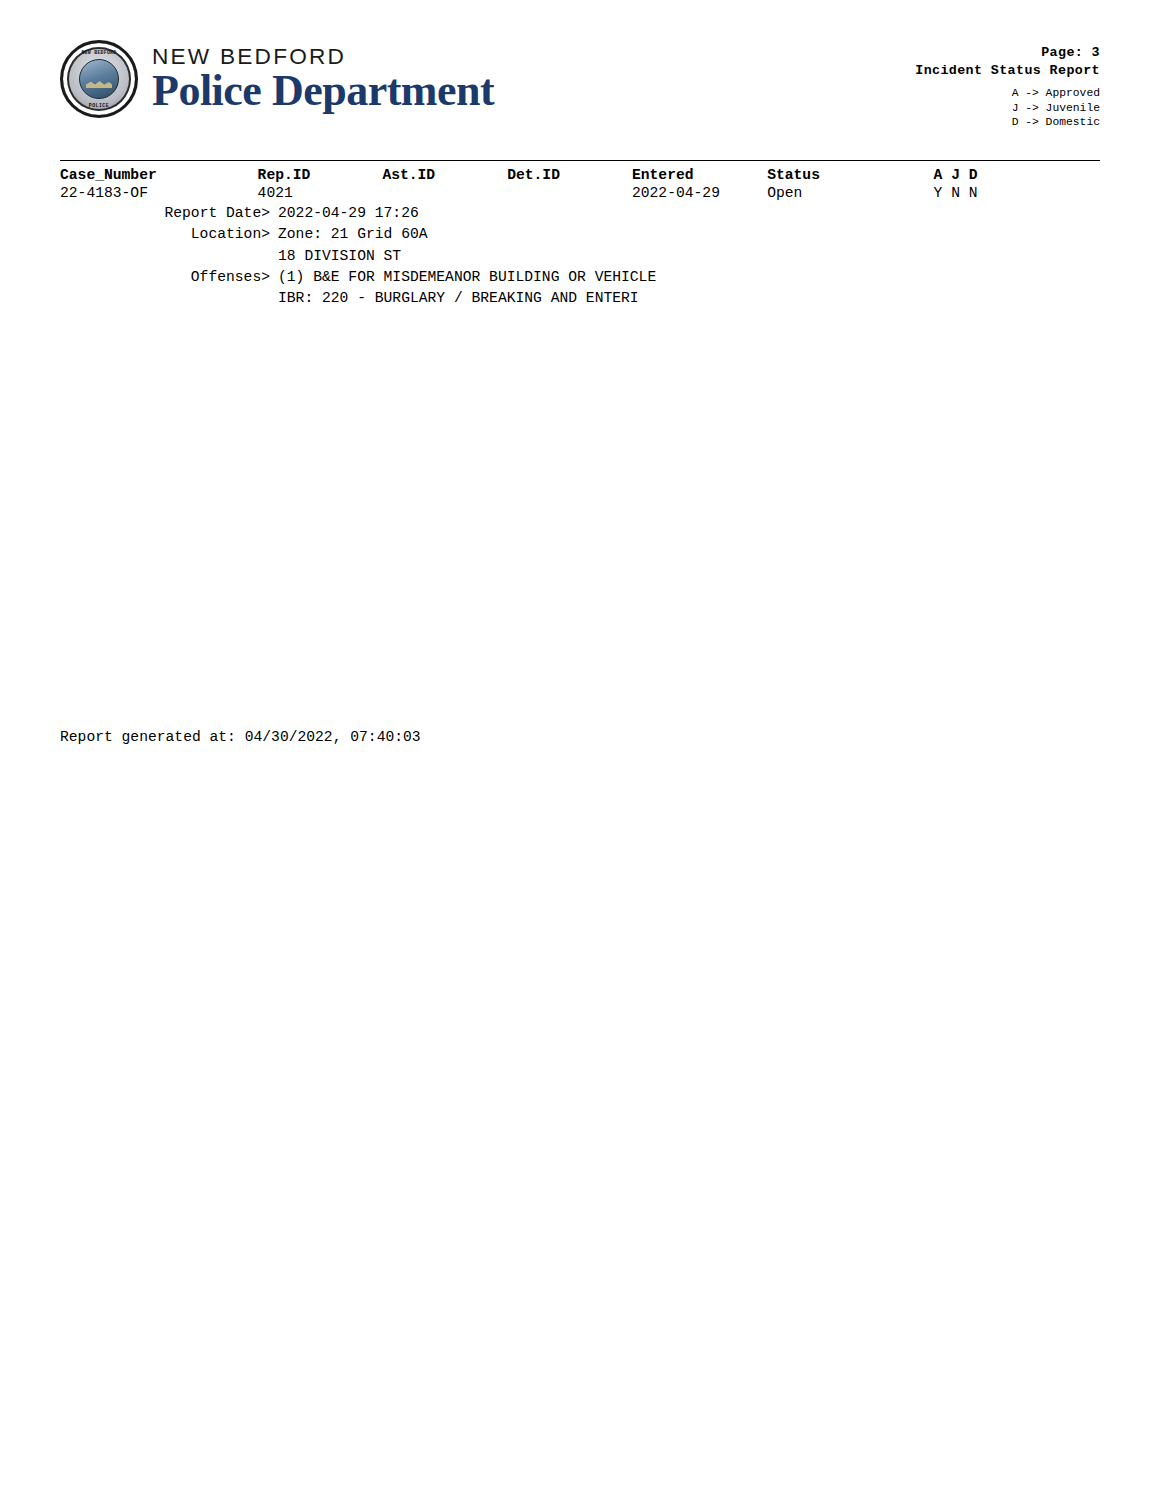NEW BEDFORD
Police Department
Page: 3
Incident Status Report
A -> Approved
J -> Juvenile
D -> Domestic
| Case_Number | Rep.ID | Ast.ID | Det.ID | Entered | Status | A J D |
| --- | --- | --- | --- | --- | --- | --- |
| 22-4183-OF | 4021 | | | 2022-04-29 | Open | Y N N |
Report Date>
2022-04-29 17:26
Location>
Zone: 21 Grid 60A
18 DIVISION ST
Offenses>
(1) B&E FOR MISDEMEANOR BUILDING OR VEHICLE
IBR: 220 - BURGLARY / BREAKING AND ENTERI
Report generated at: 04/30/2022, 07:40:03